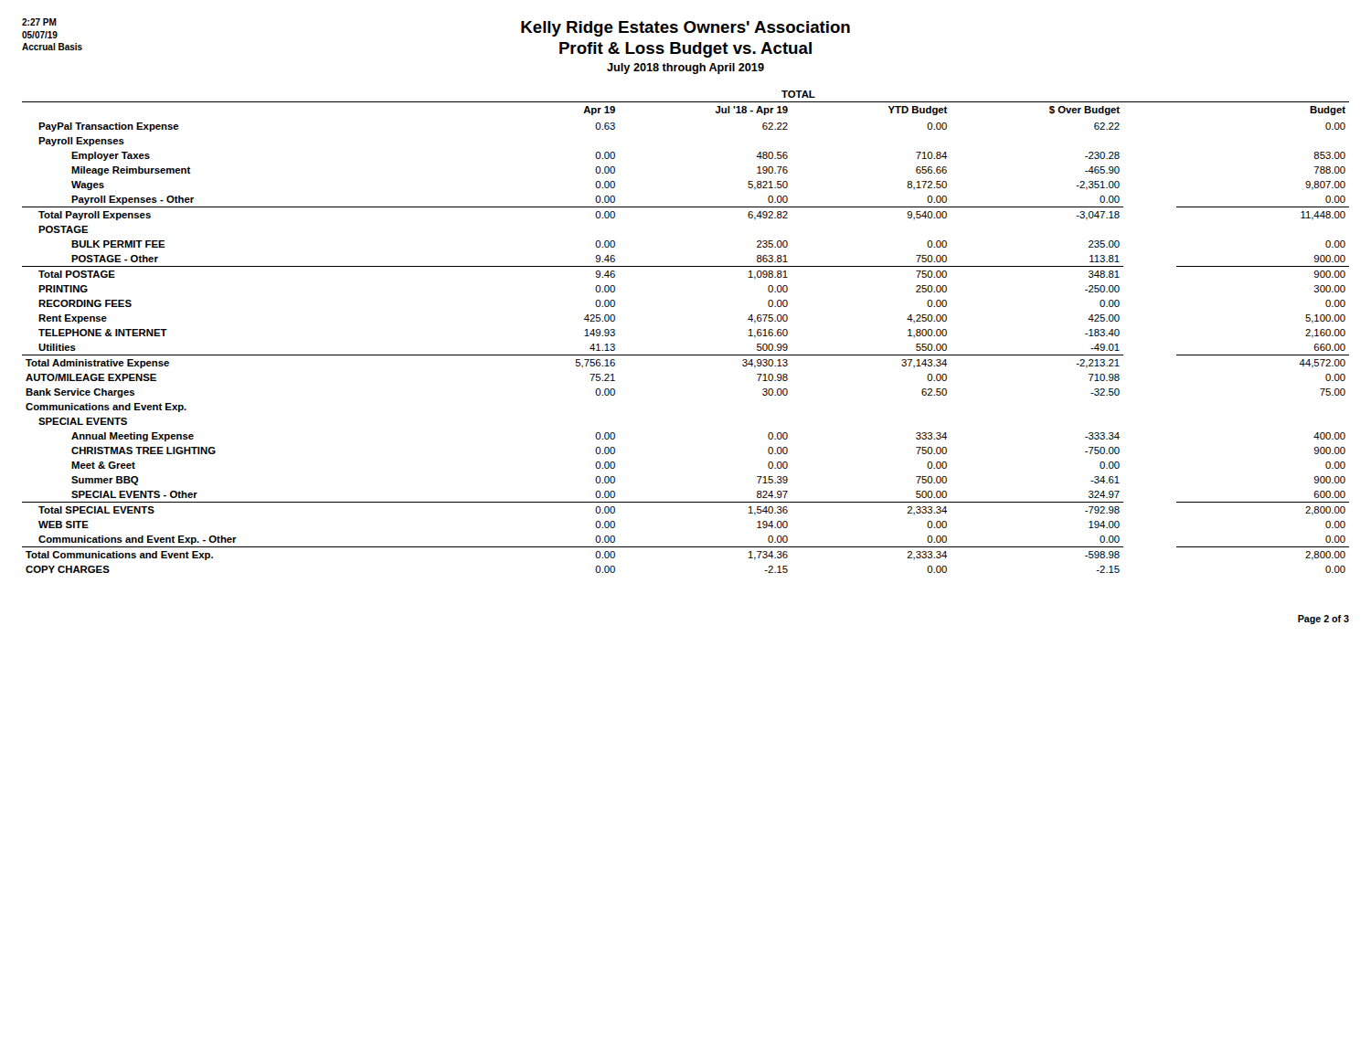2:27 PM
05/07/19
Accrual Basis
Kelly Ridge Estates Owners' Association
Profit & Loss Budget vs. Actual
July 2018 through April 2019
| | TOTAL | | |
| --- | --- | --- | --- |
| | Apr 19 | Jul '18 - Apr 19 | YTD Budget | $ Over Budget | | Budget |
| PayPal Transaction Expense | 0.63 | 62.22 | 0.00 | 62.22 | | 0.00 |
| Payroll Expenses | | | | | | |
| Employer Taxes | 0.00 | 480.56 | 710.84 | -230.28 | | 853.00 |
| Mileage Reimbursement | 0.00 | 190.76 | 656.66 | -465.90 | | 788.00 |
| Wages | 0.00 | 5,821.50 | 8,172.50 | -2,351.00 | | 9,807.00 |
| Payroll Expenses - Other | 0.00 | 0.00 | 0.00 | 0.00 | | 0.00 |
| Total Payroll Expenses | 0.00 | 6,492.82 | 9,540.00 | -3,047.18 | | 11,448.00 |
| POSTAGE | | | | | | |
| BULK PERMIT FEE | 0.00 | 235.00 | 0.00 | 235.00 | | 0.00 |
| POSTAGE - Other | 9.46 | 863.81 | 750.00 | 113.81 | | 900.00 |
| Total POSTAGE | 9.46 | 1,098.81 | 750.00 | 348.81 | | 900.00 |
| PRINTING | 0.00 | 0.00 | 250.00 | -250.00 | | 300.00 |
| RECORDING FEES | 0.00 | 0.00 | 0.00 | 0.00 | | 0.00 |
| Rent Expense | 425.00 | 4,675.00 | 4,250.00 | 425.00 | | 5,100.00 |
| TELEPHONE & INTERNET | 149.93 | 1,616.60 | 1,800.00 | -183.40 | | 2,160.00 |
| Utilities | 41.13 | 500.99 | 550.00 | -49.01 | | 660.00 |
| Total Administrative Expense | 5,756.16 | 34,930.13 | 37,143.34 | -2,213.21 | | 44,572.00 |
| AUTO/MILEAGE EXPENSE | 75.21 | 710.98 | 0.00 | 710.98 | | 0.00 |
| Bank Service Charges | 0.00 | 30.00 | 62.50 | -32.50 | | 75.00 |
| Communications and Event Exp. | | | | | | |
| SPECIAL EVENTS | | | | | | |
| Annual Meeting Expense | 0.00 | 0.00 | 333.34 | -333.34 | | 400.00 |
| CHRISTMAS TREE LIGHTING | 0.00 | 0.00 | 750.00 | -750.00 | | 900.00 |
| Meet & Greet | 0.00 | 0.00 | 0.00 | 0.00 | | 0.00 |
| Summer BBQ | 0.00 | 715.39 | 750.00 | -34.61 | | 900.00 |
| SPECIAL EVENTS - Other | 0.00 | 824.97 | 500.00 | 324.97 | | 600.00 |
| Total SPECIAL EVENTS | 0.00 | 1,540.36 | 2,333.34 | -792.98 | | 2,800.00 |
| WEB SITE | 0.00 | 194.00 | 0.00 | 194.00 | | 0.00 |
| Communications and Event Exp. - Other | 0.00 | 0.00 | 0.00 | 0.00 | | 0.00 |
| Total Communications and Event Exp. | 0.00 | 1,734.36 | 2,333.34 | -598.98 | | 2,800.00 |
| COPY CHARGES | 0.00 | -2.15 | 0.00 | -2.15 | | 0.00 |
Page 2 of 3